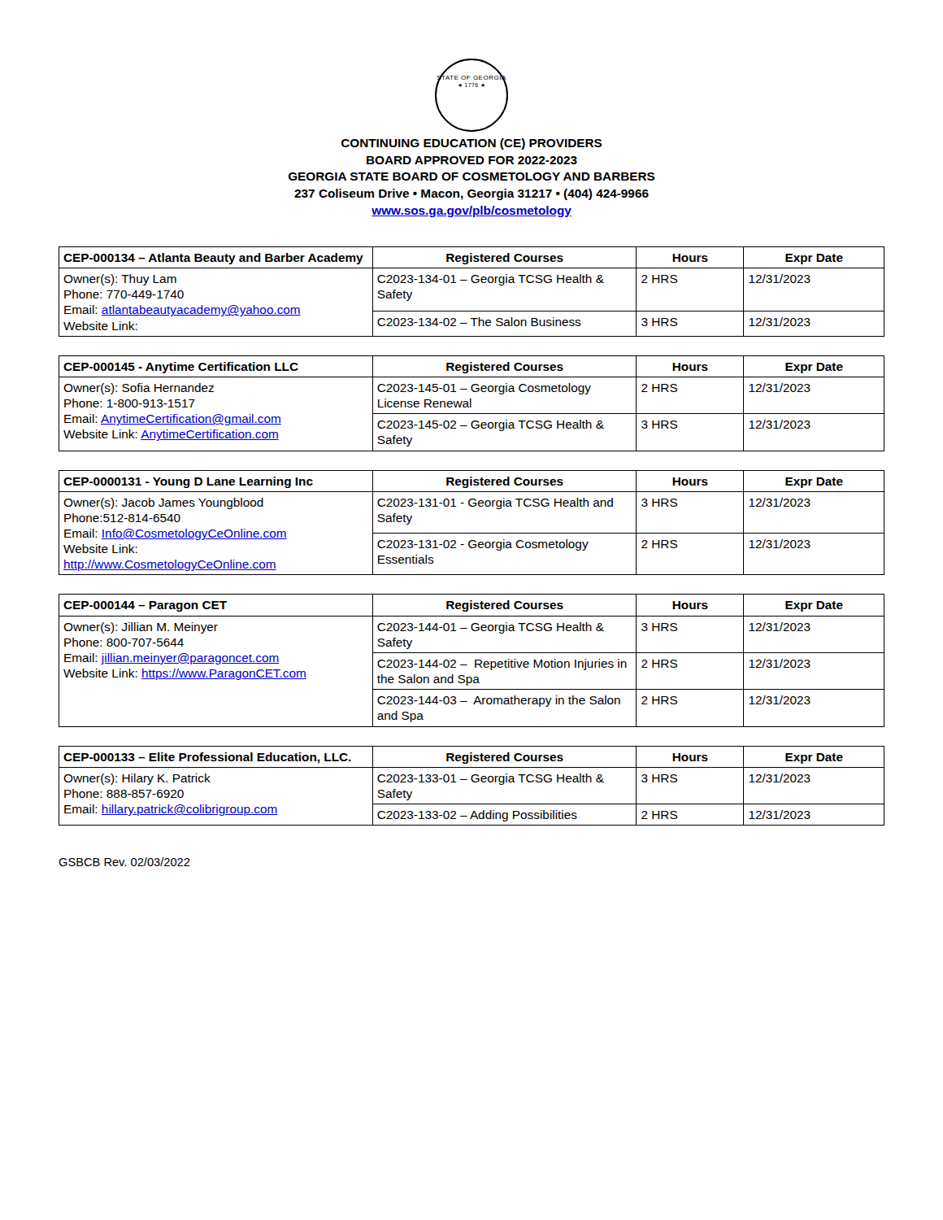STATE OF GEORGIA
★ 1776 ★
CONTINUING EDUCATION (CE) PROVIDERS BOARD APPROVED FOR 2022-2023 GEORGIA STATE BOARD OF COSMETOLOGY AND BARBERS 237 Coliseum Drive • Macon, Georgia 31217 • (404) 424-9966 www.sos.ga.gov/plb/cosmetology
| CEP-000134 – Atlanta Beauty and Barber Academy | Registered Courses | Hours | Expr Date |
| Owner(s): Thuy Lam Phone: 770-449-1740 Email: atlantabeautyacademy@yahoo.com Website Link: | C2023-134-01 – Georgia TCSG Health & Safety | 2 HRS | 12/31/2023 |
| C2023-134-02 – The Salon Business | 3 HRS | 12/31/2023 |
| CEP-000145 - Anytime Certification LLC | Registered Courses | Hours | Expr Date |
| Owner(s): Sofia Hernandez Phone: 1-800-913-1517 Email: AnytimeCertification@gmail.com Website Link: AnytimeCertification.com | C2023-145-01 – Georgia Cosmetology License Renewal | 2 HRS | 12/31/2023 |
| C2023-145-02 – Georgia TCSG Health & Safety | 3 HRS | 12/31/2023 |
| CEP-0000131 - Young D Lane Learning Inc | Registered Courses | Hours | Expr Date |
| Owner(s): Jacob James Youngblood Phone:512-814-6540 Email: Info@CosmetologyCeOnline.com Website Link: http://www.CosmetologyCeOnline.com | C2023-131-01 - Georgia TCSG Health and Safety | 3 HRS | 12/31/2023 |
| C2023-131-02 - Georgia Cosmetology Essentials | 2 HRS | 12/31/2023 |
| CEP-000144 – Paragon CET | Registered Courses | Hours | Expr Date |
| Owner(s): Jillian M. Meinyer Phone: 800-707-5644 Email: jillian.meinyer@paragoncet.com Website Link: https://www.ParagonCET.com | C2023-144-01 – Georgia TCSG Health & Safety | 3 HRS | 12/31/2023 |
| C2023-144-02 – Repetitive Motion Injuries in the Salon and Spa | 2 HRS | 12/31/2023 |
| C2023-144-03 – Aromatherapy in the Salon and Spa | 2 HRS | 12/31/2023 |
| CEP-000133 – Elite Professional Education, LLC. | Registered Courses | Hours | Expr Date |
| Owner(s): Hilary K. Patrick Phone: 888-857-6920 Email: hillary.patrick@colibrigroup.com | C2023-133-01 – Georgia TCSG Health & Safety | 3 HRS | 12/31/2023 |
| C2023-133-02 – Adding Possibilities | 2 HRS | 12/31/2023 |
GSBCB Rev. 02/03/2022